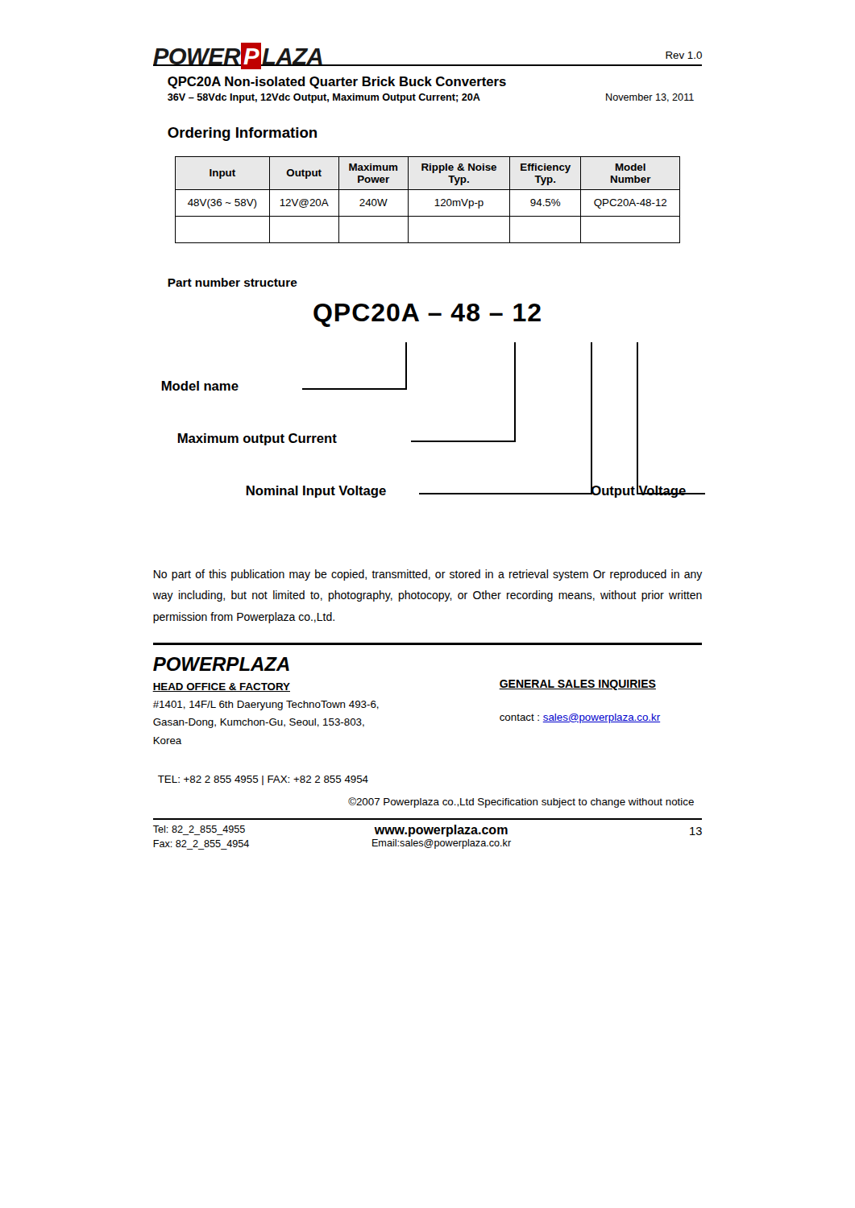POWER PLAZA
Rev 1.0
QPC20A Non-isolated Quarter Brick Buck Converters
36V – 58Vdc Input, 12Vdc Output, Maximum Output Current; 20A November 13, 2011
Ordering Information
| Input | Output | Maximum Power | Ripple & Noise Typ. | Efficiency Typ. | Model Number |
| --- | --- | --- | --- | --- | --- |
| 48V(36 ~ 58V) | 12V@20A | 240W | 120mVp-p | 94.5% | QPC20A-48-12 |
Part number structure
QPC20A – 48 – 12
Model name Maximum output Current Nominal Input Voltage Output Voltage
No part of this publication may be copied, transmitted, or stored in a retrieval system Or reproduced in any way including, but not limited to, photography, photocopy, or Other recording means, without prior written permission from Powerplaza co.,Ltd.
POWER PLAZA
GENERAL SALES INQUIRIES
HEAD OFFICE & FACTORY
#1401, 14F/L 6th Daeryung TechnoTown 493-6,
Gasan-Dong, Kumchon-Gu, Seoul, 153-803,
Korea
contact : sales@powerplaza.co.kr
TEL: +82 2 855 4955 | FAX: +82 2 855 4954
©2007 Powerplaza co.,Ltd Specification subject to change without notice
Tel: 82_2_855_4955
Fax: 82_2_855_4954
www.powerplaza.com
Email:sales@powerplaza.co.kr
13